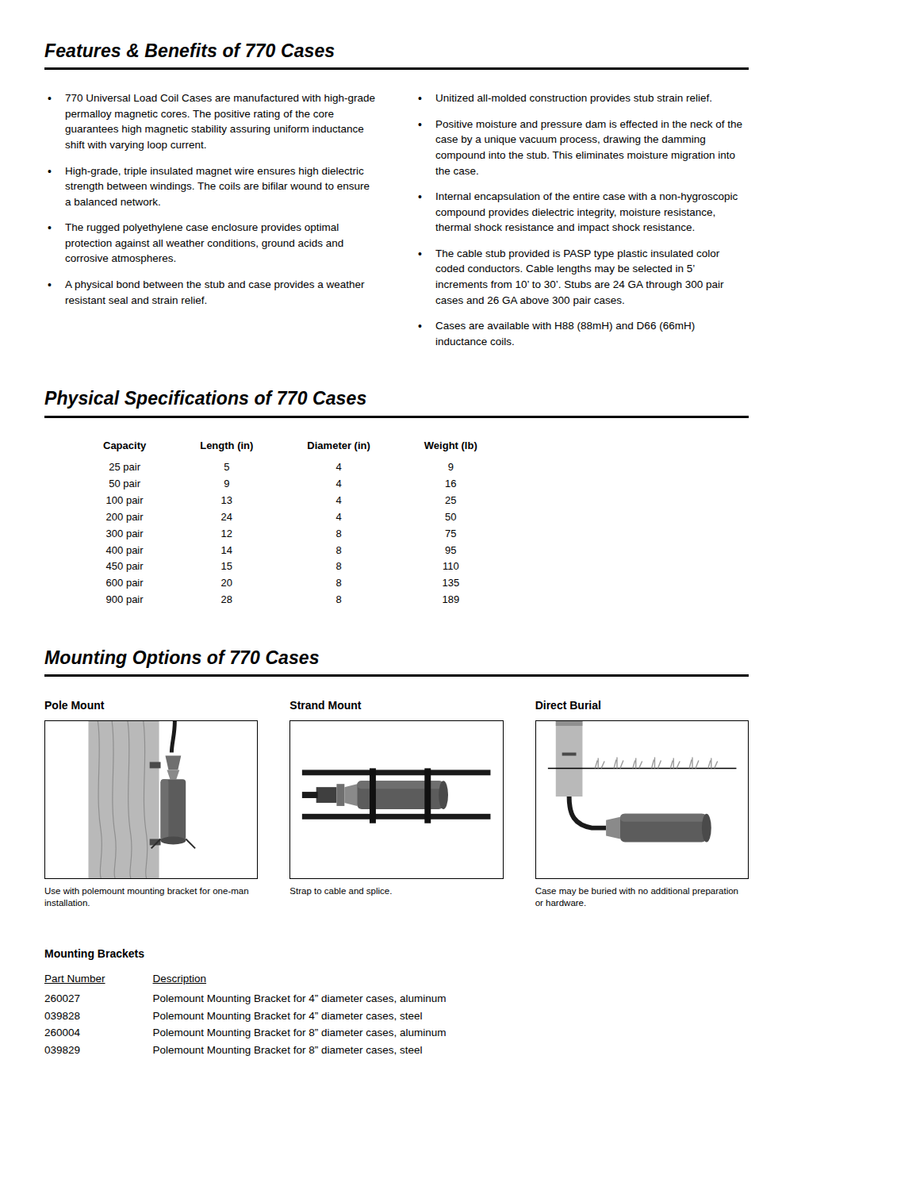Features & Benefits of 770 Cases
770 Universal Load Coil Cases are manufactured with high-grade permalloy magnetic cores. The positive rating of the core guarantees high magnetic stability assuring uniform inductance shift with varying loop current.
High-grade, triple insulated magnet wire ensures high dielectric strength between windings. The coils are bifilar wound to ensure a balanced network.
The rugged polyethylene case enclosure provides optimal protection against all weather conditions, ground acids and corrosive atmospheres.
A physical bond between the stub and case provides a weather resistant seal and strain relief.
Unitized all-molded construction provides stub strain relief.
Positive moisture and pressure dam is effected in the neck of the case by a unique vacuum process, drawing the damming compound into the stub. This eliminates moisture migration into the case.
Internal encapsulation of the entire case with a non-hygroscopic compound provides dielectric integrity, moisture resistance, thermal shock resistance and impact shock resistance.
The cable stub provided is PASP type plastic insulated color coded conductors. Cable lengths may be selected in 5’ increments from 10’ to 30’. Stubs are 24 GA through 300 pair cases and 26 GA above 300 pair cases.
Cases are available with H88 (88mH) and D66 (66mH) inductance coils.
Physical Specifications of 770 Cases
| Capacity | Length (in) | Diameter (in) | Weight (lb) |
| --- | --- | --- | --- |
| 25 pair | 5 | 4 | 9 |
| 50 pair | 9 | 4 | 16 |
| 100 pair | 13 | 4 | 25 |
| 200 pair | 24 | 4 | 50 |
| 300 pair | 12 | 8 | 75 |
| 400 pair | 14 | 8 | 95 |
| 450 pair | 15 | 8 | 110 |
| 600 pair | 20 | 8 | 135 |
| 900 pair | 28 | 8 | 189 |
Mounting Options of 770 Cases
Pole Mount
Use with polemount mounting bracket for one-man installation.
Strand Mount
Strap to cable and splice.
Direct Burial
Case may be buried with no additional preparation or hardware.
Mounting Brackets
| Part Number | Description |
| --- | --- |
| 260027 | Polemount Mounting Bracket for 4” diameter cases, aluminum |
| 039828 | Polemount Mounting Bracket for 4” diameter cases, steel |
| 260004 | Polemount Mounting Bracket for 8” diameter cases, aluminum |
| 039829 | Polemount Mounting Bracket for 8” diameter cases, steel |